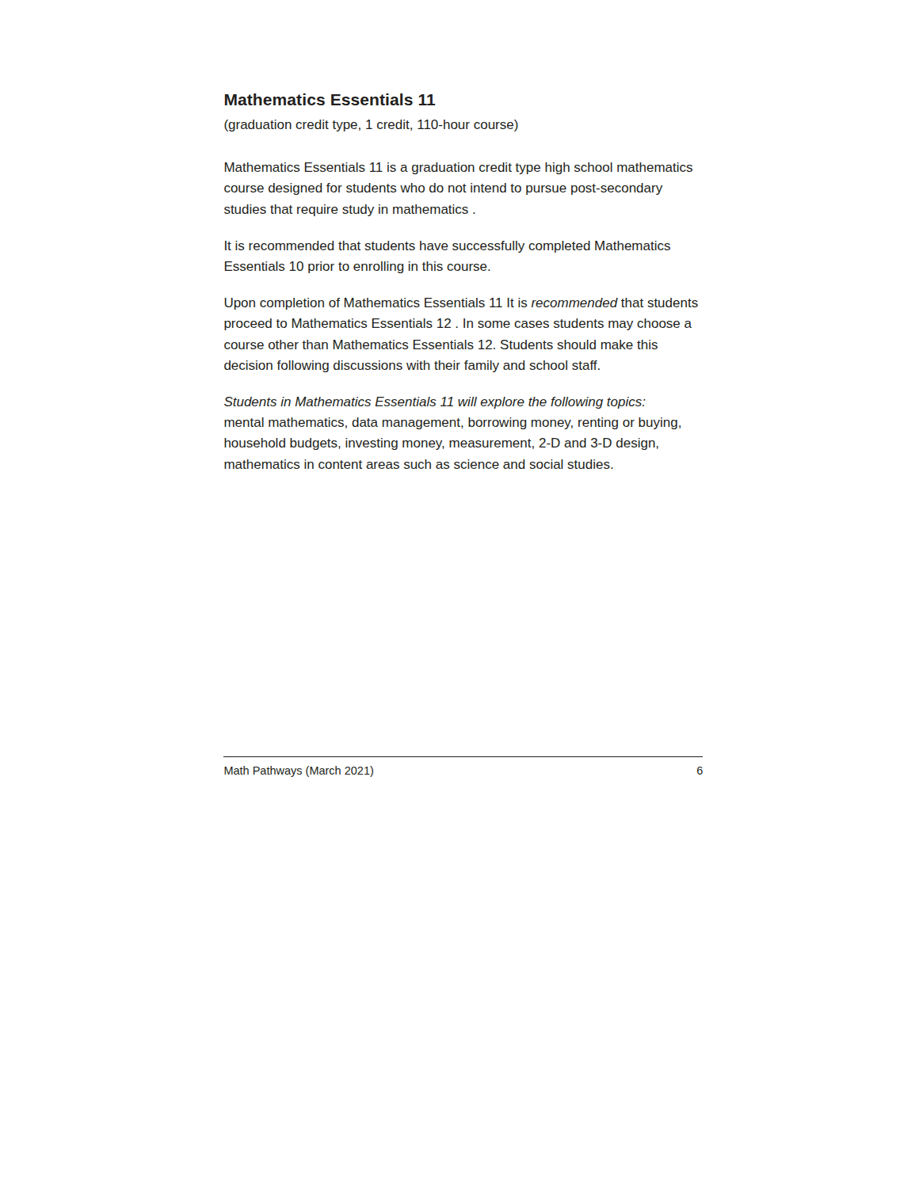Mathematics Essentials 11
(graduation credit type, 1 credit, 110-hour course)
Mathematics Essentials 11 is a graduation credit type high school mathematics course designed for students who do not intend to pursue post-secondary studies that require study in mathematics .
It is recommended that students have successfully completed Mathematics Essentials 10 prior to enrolling in this course.
Upon completion of Mathematics Essentials 11 It is recommended that students proceed to Mathematics Essentials 12 . In some cases students may choose a course other than Mathematics Essentials 12. Students should make this decision following discussions with their family and school staff.
Students in Mathematics Essentials 11 will explore the following topics: mental mathematics, data management, borrowing money, renting or buying, household budgets, investing money, measurement, 2-D and 3-D design, mathematics in content areas such as science and social studies.
Math Pathways (March 2021) 6